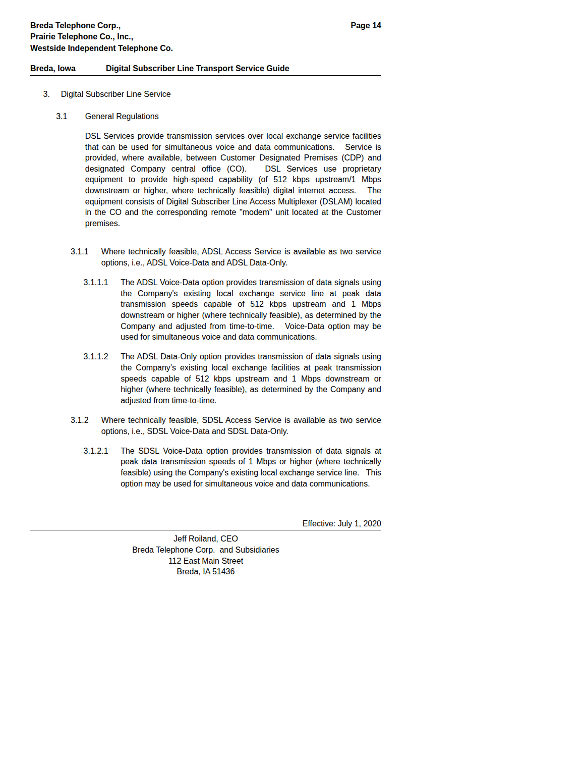Breda Telephone Corp.,
Prairie Telephone Co., Inc.,
Westside Independent Telephone Co.
Page 14
Breda, Iowa
Digital Subscriber Line Transport Service Guide
3.
Digital Subscriber Line Service
3.1
General Regulations
DSL Services provide transmission services over local exchange service facilities that can be used for simultaneous voice and data communications. Service is provided, where available, between Customer Designated Premises (CDP) and designated Company central office (CO). DSL Services use proprietary equipment to provide high-speed capability (of 512 kbps upstream/1 Mbps downstream or higher, where technically feasible) digital internet access. The equipment consists of Digital Subscriber Line Access Multiplexer (DSLAM) located in the CO and the corresponding remote "modem" unit located at the Customer premises.
3.1.1
Where technically feasible, ADSL Access Service is available as two service options, i.e., ADSL Voice-Data and ADSL Data-Only.
3.1.1.1
The ADSL Voice-Data option provides transmission of data signals using the Company's existing local exchange service line at peak data transmission speeds capable of 512 kbps upstream and 1 Mbps downstream or higher (where technically feasible), as determined by the Company and adjusted from time-to-time. Voice-Data option may be used for simultaneous voice and data communications.
3.1.1.2
The ADSL Data-Only option provides transmission of data signals using the Company’s existing local exchange facilities at peak transmission speeds capable of 512 kbps upstream and 1 Mbps downstream or higher (where technically feasible), as determined by the Company and adjusted from time-to-time.
3.1.2
Where technically feasible, SDSL Access Service is available as two service options, i.e., SDSL Voice-Data and SDSL Data-Only.
3.1.2.1
The SDSL Voice-Data option provides transmission of data signals at peak data transmission speeds of 1 Mbps or higher (where technically feasible) using the Company's existing local exchange service line. This option may be used for simultaneous voice and data communications.
Effective: July 1, 2020
Jeff Roiland, CEO
Breda Telephone Corp. and Subsidiaries
112 East Main Street
Breda, IA 51436